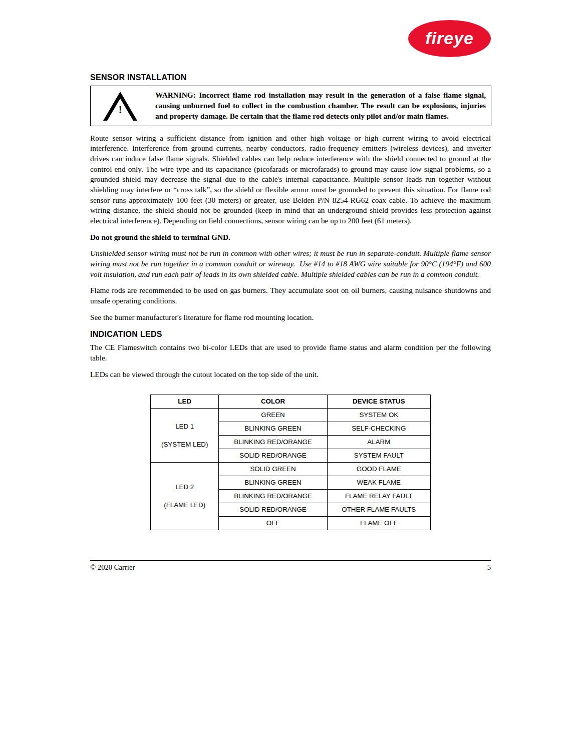fireye
SENSOR INSTALLATION
!
WARNING: Incorrect flame rod installation may result in the generation of a false flame signal, causing unburned fuel to collect in the combustion chamber. The result can be explosions, injuries and property damage. Be certain that the flame rod detects only pilot and/or main flames.
Route sensor wiring a sufficient distance from ignition and other high voltage or high current wiring to avoid electrical interference. Interference from ground currents, nearby conductors, radio-frequency emitters (wireless devices), and inverter drives can induce false flame signals. Shielded cables can help reduce interference with the shield connected to ground at the control end only. The wire type and its capacitance (picofarads or microfarads) to ground may cause low signal problems, so a grounded shield may decrease the signal due to the cable's internal capacitance. Multiple sensor leads run together without shielding may interfere or “cross talk”, so the shield or flexible armor must be grounded to prevent this situation. For flame rod sensor runs approximately 100 feet (30 meters) or greater, use Belden P/N 8254-RG62 coax cable. To achieve the maximum wiring distance, the shield should not be grounded (keep in mind that an underground shield provides less protection against electrical interference). Depending on field connections, sensor wiring can be up to 200 feet (61 meters).
Do not ground the shield to terminal GND.
Unshielded sensor wiring must not be run in common with other wires; it must be run in separate-conduit. Multiple flame sensor wiring must not be run together in a common conduit or wireway. Use #14 to #18 AWG wire suitable for 90°C (194°F) and 600 volt insulation, and run each pair of leads in its own shielded cable. Multiple shielded cables can be run in a common conduit.
Flame rods are recommended to be used on gas burners. They accumulate soot on oil burners, causing nuisance shutdowns and unsafe operating conditions.
See the burner manufacturer's literature for flame rod mounting location.
INDICATION LEDS
The CE Flameswitch contains two bi-color LEDs that are used to provide flame status and alarm condition per the following table.
LEDs can be viewed through the cutout located on the top side of the unit.
| LED | COLOR | DEVICE STATUS |
| --- | --- | --- |
| LED 1 (SYSTEM LED) | GREEN | SYSTEM OK |
| BLINKING GREEN | SELF-CHECKING |
| BLINKING RED/ORANGE | ALARM |
| SOLID RED/ORANGE | SYSTEM FAULT |
| LED 2 (FLAME LED) | SOLID GREEN | GOOD FLAME |
| BLINKING GREEN | WEAK FLAME |
| BLINKING RED/ORANGE | FLAME RELAY FAULT |
| SOLID RED/ORANGE | OTHER FLAME FAULTS |
| OFF | FLAME OFF |
© 2020 Carrier 5